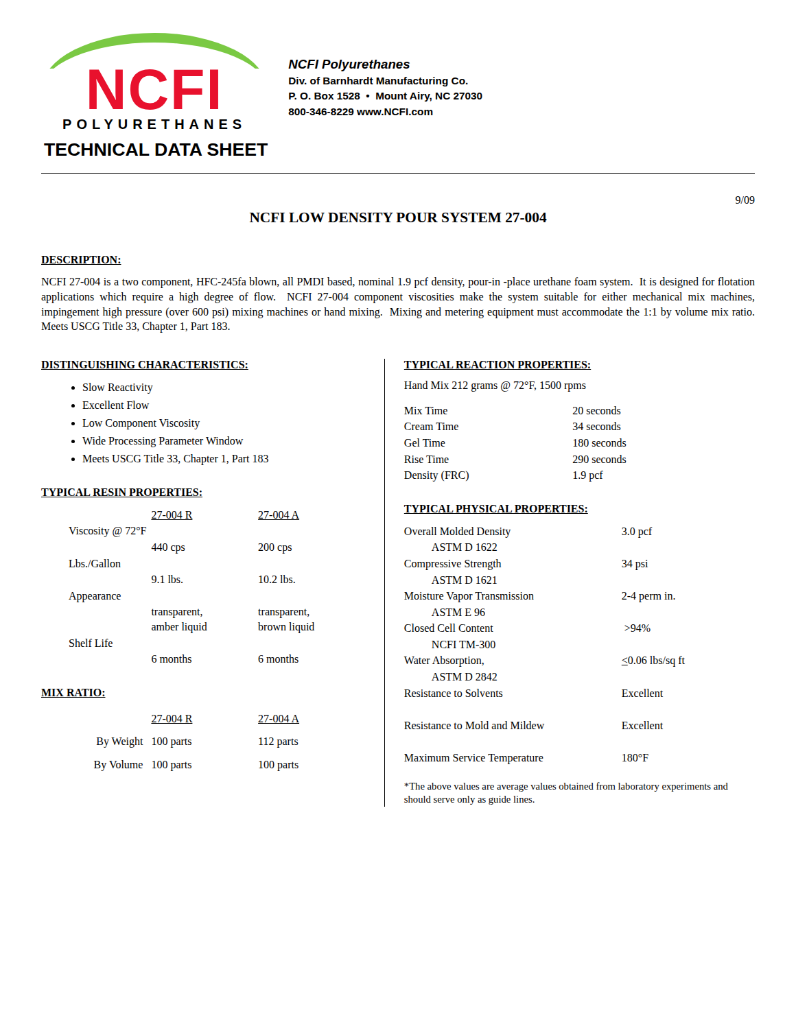NCFI
POLYURETHANES
TECHNICAL DATA SHEET
NCFI Polyurethanes
Div. of Barnhardt Manufacturing Co.
P. O. Box 1528 • Mount Airy, NC 27030
800-346-8229 www.NCFI.com
9/09
NCFI LOW DENSITY POUR SYSTEM 27-004
DESCRIPTION:
NCFI 27-004 is a two component, HFC-245fa blown, all PMDI based, nominal 1.9 pcf density, pour-in -place urethane foam system. It is designed for flotation applications which require a high degree of flow. NCFI 27-004 component viscosities make the system suitable for either mechanical mix machines, impingement high pressure (over 600 psi) mixing machines or hand mixing. Mixing and metering equipment must accommodate the 1:1 by volume mix ratio. Meets USCG Title 33, Chapter 1, Part 183.
DISTINGUISHING CHARACTERISTICS:
Slow Reactivity
Excellent Flow
Low Component Viscosity
Wide Processing Parameter Window
Meets USCG Title 33, Chapter 1, Part 183
TYPICAL RESIN PROPERTIES:
| | 27-004 R | 27-004 A |
| Viscosity @ 72°F | | |
| | 440 cps | 200 cps |
| Lbs./Gallon | | |
| | 9.1 lbs. | 10.2 lbs. |
| Appearance | | |
| | transparent, amber liquid | transparent, brown liquid |
| Shelf Life | | |
| | 6 months | 6 months |
MIX RATIO:
| | 27-004 R | 27-004 A |
| By Weight | 100 parts | 112 parts |
| By Volume | 100 parts | 100 parts |
TYPICAL REACTION PROPERTIES:
Hand Mix 212 grams @ 72°F, 1500 rpms
| Mix Time | 20 seconds |
| Cream Time | 34 seconds |
| Gel Time | 180 seconds |
| Rise Time | 290 seconds |
| Density (FRC) | 1.9 pcf |
TYPICAL PHYSICAL PROPERTIES:
| Overall Molded Density | 3.0 pcf |
| ASTM D 1622 | |
| Compressive Strength | 34 psi |
| ASTM D 1621 | |
| Moisture Vapor Transmission | 2-4 perm in. |
| ASTM E 96 | |
| Closed Cell Content | >94% |
| NCFI TM-300 | |
| Water Absorption, | < 0.06 lbs/sq ft |
| ASTM D 2842 | |
| Resistance to Solvents | Excellent |
| Resistance to Mold and Mildew | Excellent |
| Maximum Service Temperature | 180°F |
*The above values are average values obtained from laboratory experiments and should serve only as guide lines.